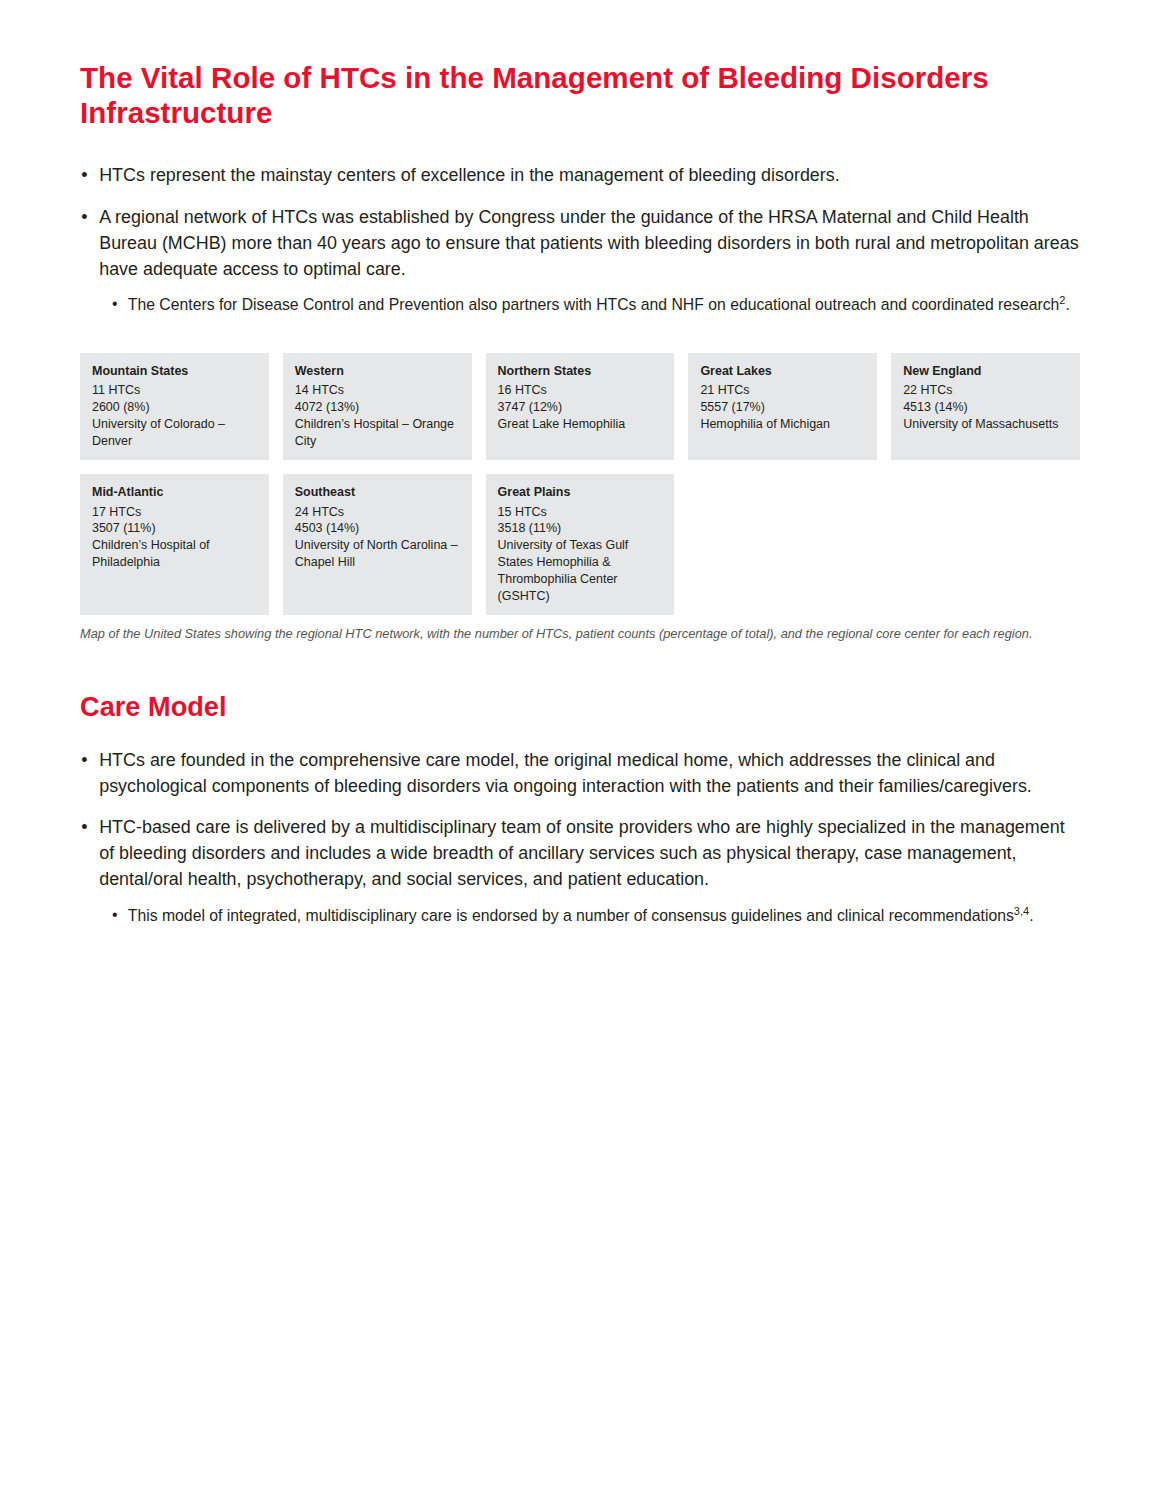The Vital Role of HTCs in the Management of Bleeding Disorders Infrastructure
HTCs represent the mainstay centers of excellence in the management of bleeding disorders.
A regional network of HTCs was established by Congress under the guidance of the HRSA Maternal and Child Health Bureau (MCHB) more than 40 years ago to ensure that patients with bleeding disorders in both rural and metropolitan areas have adequate access to optimal care.
The Centers for Disease Control and Prevention also partners with HTCs and NHF on educational outreach and coordinated research2.
Mountain States 11 HTCs
2600 (8%)
University of Colorado – Denver
Western 14 HTCs
4072 (13%)
Children’s Hospital – Orange City
Northern States 16 HTCs
3747 (12%)
Great Lake Hemophilia
Great Lakes 21 HTCs
5557 (17%)
Hemophilia of Michigan
New England 22 HTCs
4513 (14%)
University of Massachusetts
Mid-Atlantic 17 HTCs
3507 (11%)
Children’s Hospital of Philadelphia
Southeast 24 HTCs
4503 (14%)
University of North Carolina – Chapel Hill
Great Plains 15 HTCs
3518 (11%)
University of Texas Gulf States Hemophilia & Thrombophilia Center (GSHTC)
Map of the United States showing the regional HTC network, with the number of HTCs, patient counts (percentage of total), and the regional core center for each region.
Care Model
HTCs are founded in the comprehensive care model, the original medical home, which addresses the clinical and psychological components of bleeding disorders via ongoing interaction with the patients and their families/caregivers.
HTC-based care is delivered by a multidisciplinary team of onsite providers who are highly specialized in the management of bleeding disorders and includes a wide breadth of ancillary services such as physical therapy, case management, dental/oral health, psychotherapy, and social services, and patient education.
This model of integrated, multidisciplinary care is endorsed by a number of consensus guidelines and clinical recommendations3,4.